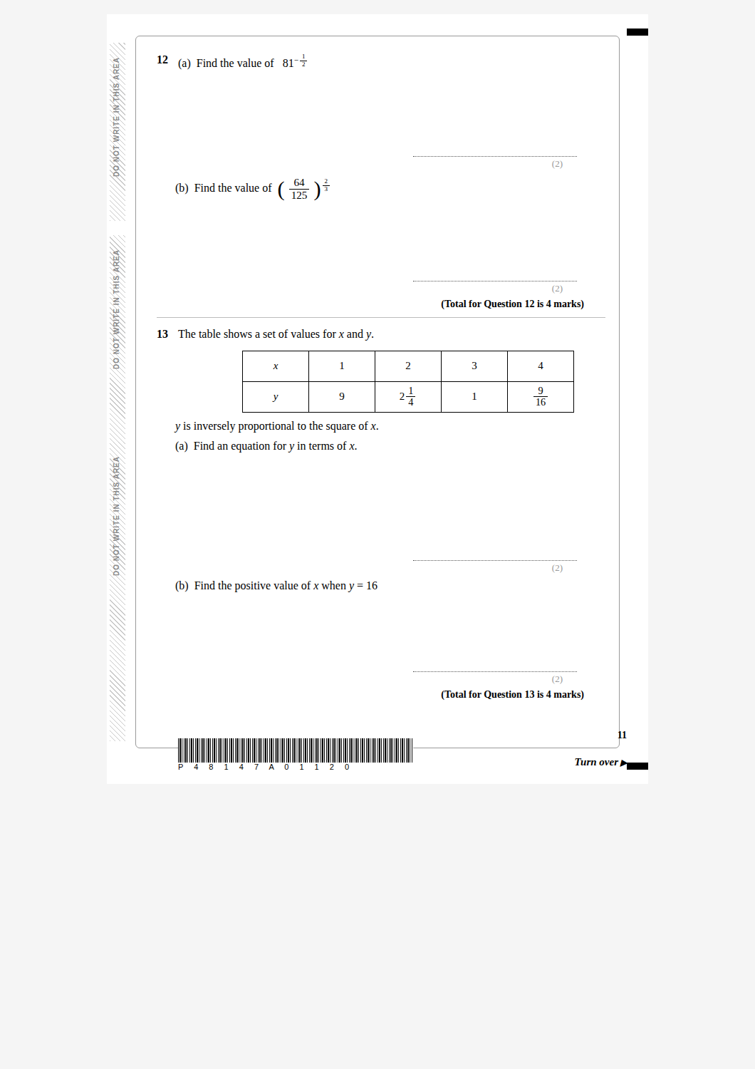DO NOT WRITE IN THIS AREA
DO NOT WRITE IN THIS AREA
DO NOT WRITE IN THIS AREA
12 (a) Find the value of 81−12
(2)
(b) Find the value of ( 64125 ) 23
(2)
(Total for Question 12 is 4 marks)
13 The table shows a set of values for x and y.
| x | 1 | 2 | 3 | 4 |
| y | 9 | 2 1 4 | 1 | 9 16 |
y is inversely proportional to the square of x.
(a) Find an equation for y in terms of x.
(2)
(b) Find the positive value of x when y = 16
(2)
(Total for Question 13 is 4 marks)
11
Turn over
P 4 8 1 4 7 A 0 1 1 2 0